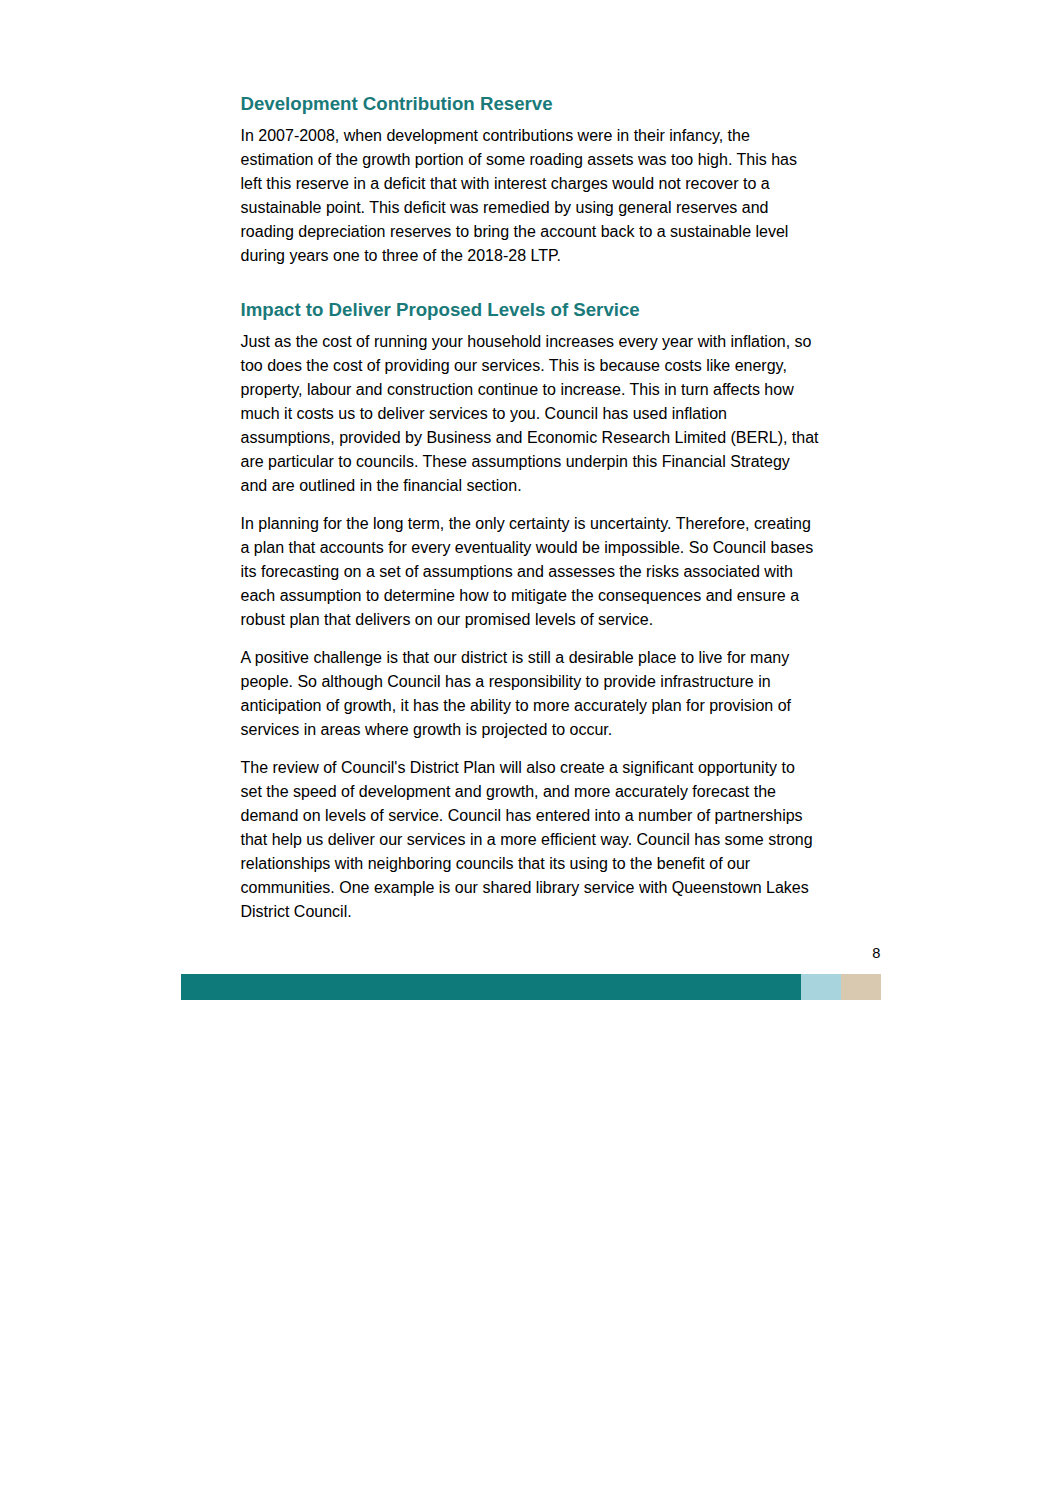Development Contribution Reserve
In 2007-2008, when development contributions were in their infancy, the estimation of the growth portion of some roading assets was too high. This has left this reserve in a deficit that with interest charges would not recover to a sustainable point. This deficit was remedied by using general reserves and roading depreciation reserves to bring the account back to a sustainable level during years one to three of the 2018-28 LTP.
Impact to Deliver Proposed Levels of Service
Just as the cost of running your household increases every year with inflation, so too does the cost of providing our services. This is because costs like energy, property, labour and construction continue to increase. This in turn affects how much it costs us to deliver services to you. Council has used inflation assumptions, provided by Business and Economic Research Limited (BERL), that are particular to councils. These assumptions underpin this Financial Strategy and are outlined in the financial section.
In planning for the long term, the only certainty is uncertainty. Therefore, creating a plan that accounts for every eventuality would be impossible. So Council bases its forecasting on a set of assumptions and assesses the risks associated with each assumption to determine how to mitigate the consequences and ensure a robust plan that delivers on our promised levels of service.
A positive challenge is that our district is still a desirable place to live for many people. So although Council has a responsibility to provide infrastructure in anticipation of growth, it has the ability to more accurately plan for provision of services in areas where growth is projected to occur.
The review of Council's District Plan will also create a significant opportunity to set the speed of development and growth, and more accurately forecast the demand on levels of service. Council has entered into a number of partnerships that help us deliver our services in a more efficient way. Council has some strong relationships with neighboring councils that its using to the benefit of our communities. One example is our shared library service with Queenstown Lakes District Council.
8